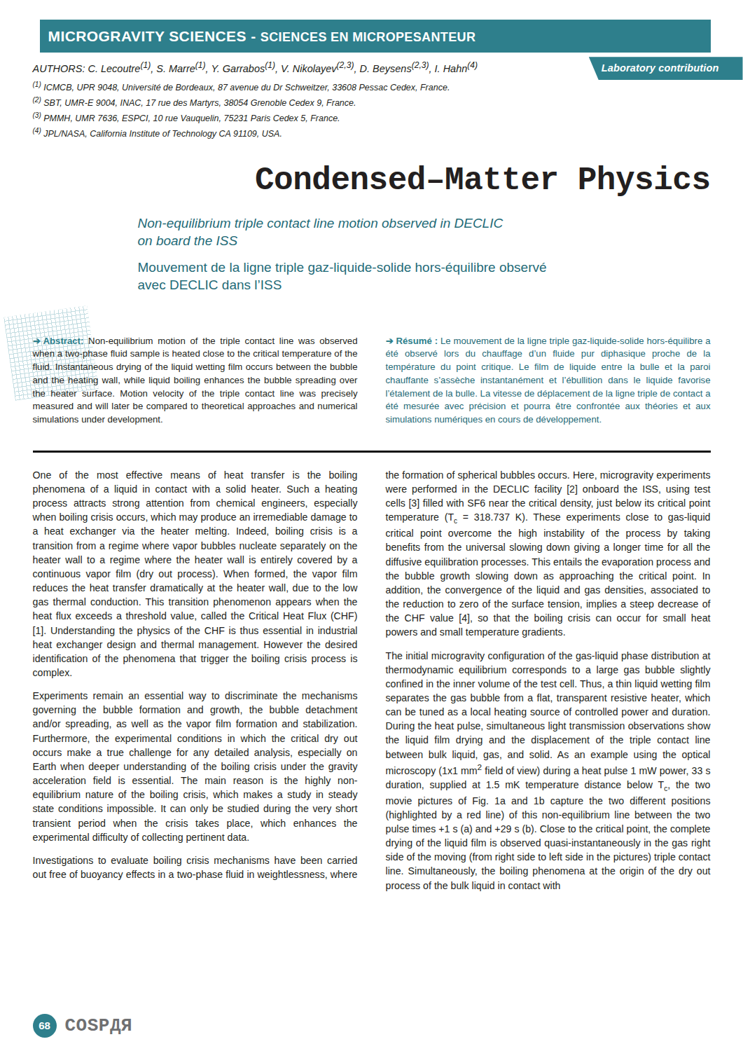MICROGRAVITY SCIENCES - SCIENCES EN MICROPESANTEUR
Laboratory contribution
AUTHORS: C. Lecoutre(1), S. Marre(1), Y. Garrabos(1), V. Nikolayev(2,3), D. Beysens(2,3), I. Hahn(4)
(1) ICMCB, UPR 9048, Université de Bordeaux, 87 avenue du Dr Schweitzer, 33608 Pessac Cedex, France.
(2) SBT, UMR-E 9004, INAC, 17 rue des Martyrs, 38054 Grenoble Cedex 9, France.
(3) PMMH, UMR 7636, ESPCI, 10 rue Vauquelin, 75231 Paris Cedex 5, France.
(4) JPL/NASA, California Institute of Technology CA 91109, USA.
Condensed–Matter Physics
Non-equilibrium triple contact line motion observed in DECLIC
on board the ISS
Mouvement de la ligne triple gaz-liquide-solide hors-équilibre observé
avec DECLIC dans l’ISS
➔Abstract: Non-equilibrium motion of the triple contact line was observed when a two-phase fluid sample is heated close to the critical temperature of the fluid. Instantaneous drying of the liquid wetting film occurs between the bubble and the heating wall, while liquid boiling enhances the bubble spreading over the heater surface. Motion velocity of the triple contact line was precisely measured and will later be compared to theoretical approaches and numerical simulations under development.
➔Résumé : Le mouvement de la ligne triple gaz-liquide-solide hors-équilibre a été observé lors du chauffage d’un fluide pur diphasique proche de la température du point critique. Le film de liquide entre la bulle et la paroi chauffante s’assèche instantanément et l’ébullition dans le liquide favorise l’étalement de la bulle. La vitesse de déplacement de la ligne triple de contact a été mesurée avec précision et pourra être confrontée aux théories et aux simulations numériques en cours de développement.
One of the most effective means of heat transfer is the boiling phenomena of a liquid in contact with a solid heater. Such a heating process attracts strong attention from chemical engineers, especially when boiling crisis occurs, which may produce an irremediable damage to a heat exchanger via the heater melting. Indeed, boiling crisis is a transition from a regime where vapor bubbles nucleate separately on the heater wall to a regime where the heater wall is entirely covered by a continuous vapor film (dry out process). When formed, the vapor film reduces the heat transfer dramatically at the heater wall, due to the low gas thermal conduction. This transition phenomenon appears when the heat flux exceeds a threshold value, called the Critical Heat Flux (CHF) [1]. Understanding the physics of the CHF is thus essential in industrial heat exchanger design and thermal management. However the desired identification of the phenomena that trigger the boiling crisis process is complex.
Experiments remain an essential way to discriminate the mechanisms governing the bubble formation and growth, the bubble detachment and/or spreading, as well as the vapor film formation and stabilization. Furthermore, the experimental conditions in which the critical dry out occurs make a true challenge for any detailed analysis, especially on Earth when deeper understanding of the boiling crisis under the gravity acceleration field is essential. The main reason is the highly non-equilibrium nature of the boiling crisis, which makes a study in steady state conditions impossible. It can only be studied during the very short transient period when the crisis takes place, which enhances the experimental difficulty of collecting pertinent data.
Investigations to evaluate boiling crisis mechanisms have been carried out free of buoyancy effects in a two-phase fluid in weightlessness, where the formation of spherical bubbles occurs. Here, microgravity experiments were performed in the DECLIC facility [2] onboard the ISS, using test cells [3] filled with SF6 near the critical density, just below its critical point temperature (Tc = 318.737 K). These experiments close to gas-liquid critical point overcome the high instability of the process by taking benefits from the universal slowing down giving a longer time for all the diffusive equilibration processes. This entails the evaporation process and the bubble growth slowing down as approaching the critical point. In addition, the convergence of the liquid and gas densities, associated to the reduction to zero of the surface tension, implies a steep decrease of the CHF value [4], so that the boiling crisis can occur for small heat powers and small temperature gradients.
The initial microgravity configuration of the gas-liquid phase distribution at thermodynamic equilibrium corresponds to a large gas bubble slightly confined in the inner volume of the test cell. Thus, a thin liquid wetting film separates the gas bubble from a flat, transparent resistive heater, which can be tuned as a local heating source of controlled power and duration. During the heat pulse, simultaneous light transmission observations show the liquid film drying and the displacement of the triple contact line between bulk liquid, gas, and solid. As an example using the optical microscopy (1x1 mm2 field of view) during a heat pulse 1 mW power, 33 s duration, supplied at 1.5 mK temperature distance below Tc, the two movie pictures of Fig. 1a and 1b capture the two different positions (highlighted by a red line) of this non-equilibrium line between the two pulse times +1 s (a) and +29 s (b). Close to the critical point, the complete drying of the liquid film is observed quasi-instantaneously in the gas right side of the moving (from right side to left side in the pictures) triple contact line. Simultaneously, the boiling phenomena at the origin of the dry out process of the bulk liquid in contact with
68
COSPДЯ